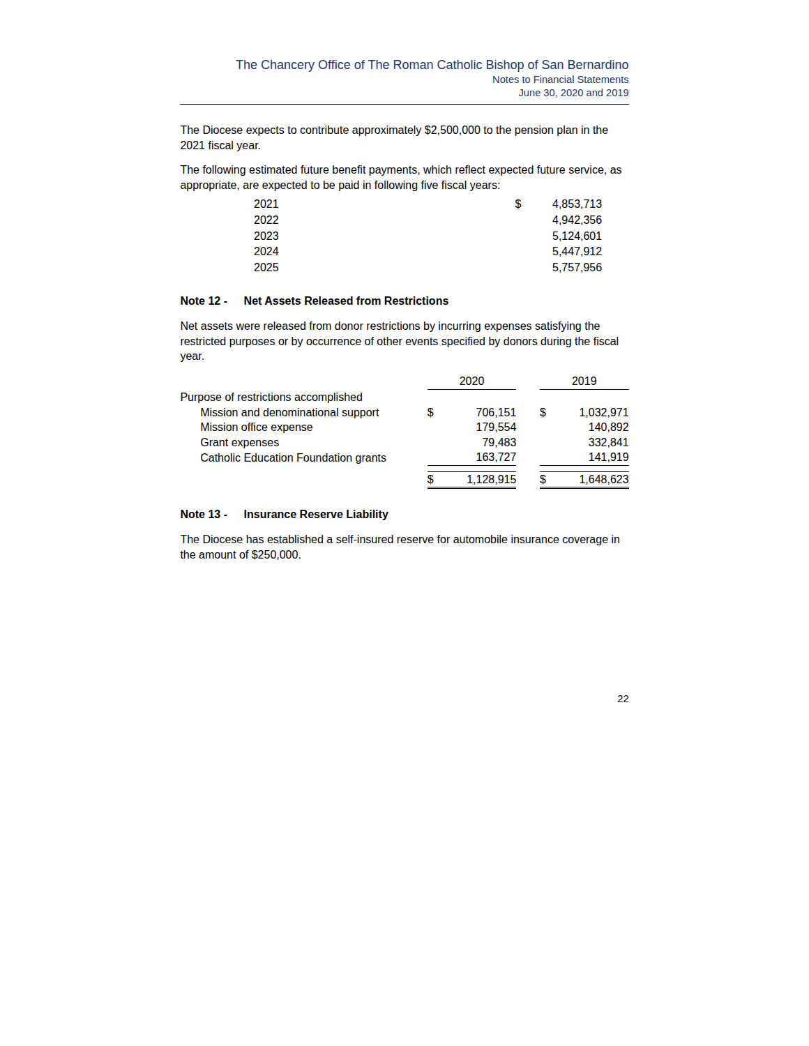The Chancery Office of The Roman Catholic Bishop of San Bernardino
Notes to Financial Statements
June 30, 2020 and 2019
The Diocese expects to contribute approximately $2,500,000 to the pension plan in the 2021 fiscal year.
The following estimated future benefit payments, which reflect expected future service, as appropriate, are expected to be paid in following five fiscal years:
| 2021 | $ | 4,853,713 |
| 2022 | | 4,942,356 |
| 2023 | | 5,124,601 |
| 2024 | | 5,447,912 |
| 2025 | | 5,757,956 |
Note 12 -Net Assets Released from Restrictions
Net assets were released from donor restrictions by incurring expenses satisfying the restricted purposes or by occurrence of other events specified by donors during the fiscal year.
| | | 2020 | | 2019 |
| Purpose of restrictions accomplished | | | | | | |
| Mission and denominational support | | $ | 706,151 | | $ | 1,032,971 |
| Mission office expense | | | 179,554 | | | 140,892 |
| Grant expenses | | | 79,483 | | | 332,841 |
| Catholic Education Foundation grants | | | 163,727 | | | 141,919 |
| | | $ | 1,128,915 | | $ | 1,648,623 |
Note 13 -Insurance Reserve Liability
The Diocese has established a self-insured reserve for automobile insurance coverage in the amount of $250,000.
22